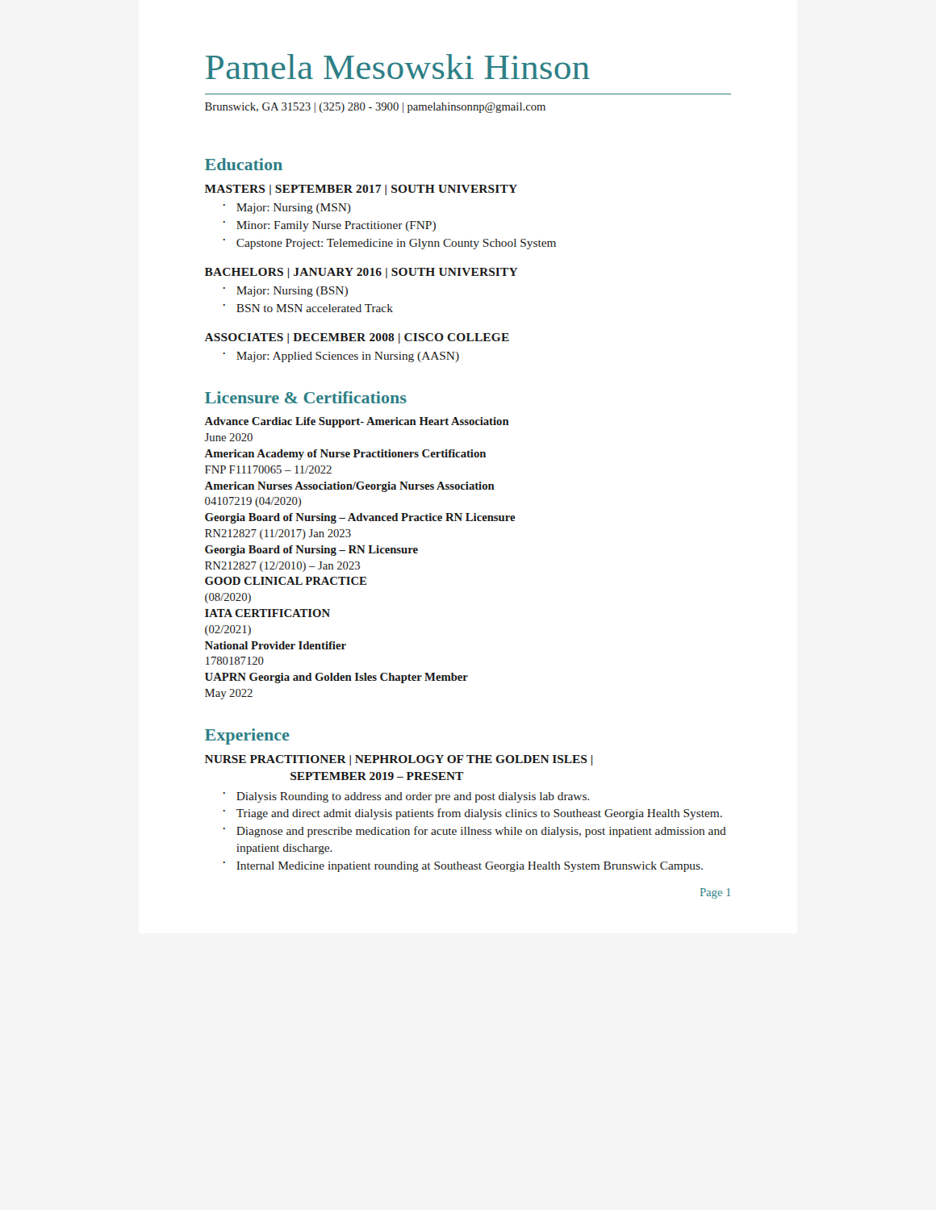Pamela Mesowski Hinson
Brunswick, GA 31523 | (325) 280 - 3900 | pamelahinsonnp@gmail.com
Education
Masters | September 2017 | South University
Major: Nursing (MSN)
Minor: Family Nurse Practitioner (FNP)
Capstone Project: Telemedicine in Glynn County School System
Bachelors | January 2016 | South University
Major: Nursing (BSN)
BSN to MSN accelerated Track
Associates | December 2008 | Cisco College
Major: Applied Sciences in Nursing (AASN)
Licensure & Certifications
Advance Cardiac Life Support- American Heart Association
June 2020
American Academy of Nurse Practitioners Certification
FNP F11170065 – 11/2022
American Nurses Association/Georgia Nurses Association
04107219 (04/2020)
Georgia Board of Nursing – Advanced Practice RN Licensure
RN212827 (11/2017) Jan 2023
Georgia Board of Nursing – RN Licensure
RN212827 (12/2010) – Jan 2023
GOOD CLINICAL PRACTICE
(08/2020)
IATA CERTIFICATION
(02/2021)
National Provider Identifier
1780187120
UAPRN Georgia and Golden Isles Chapter Member
May 2022
Experience
Nurse Practitioner | Nephrology of the Golden Isles | September 2019 – Present
Dialysis Rounding to address and order pre and post dialysis lab draws.
Triage and direct admit dialysis patients from dialysis clinics to Southeast Georgia Health System.
Diagnose and prescribe medication for acute illness while on dialysis, post inpatient admission and inpatient discharge.
Internal Medicine inpatient rounding at Southeast Georgia Health System Brunswick Campus.
Page 1